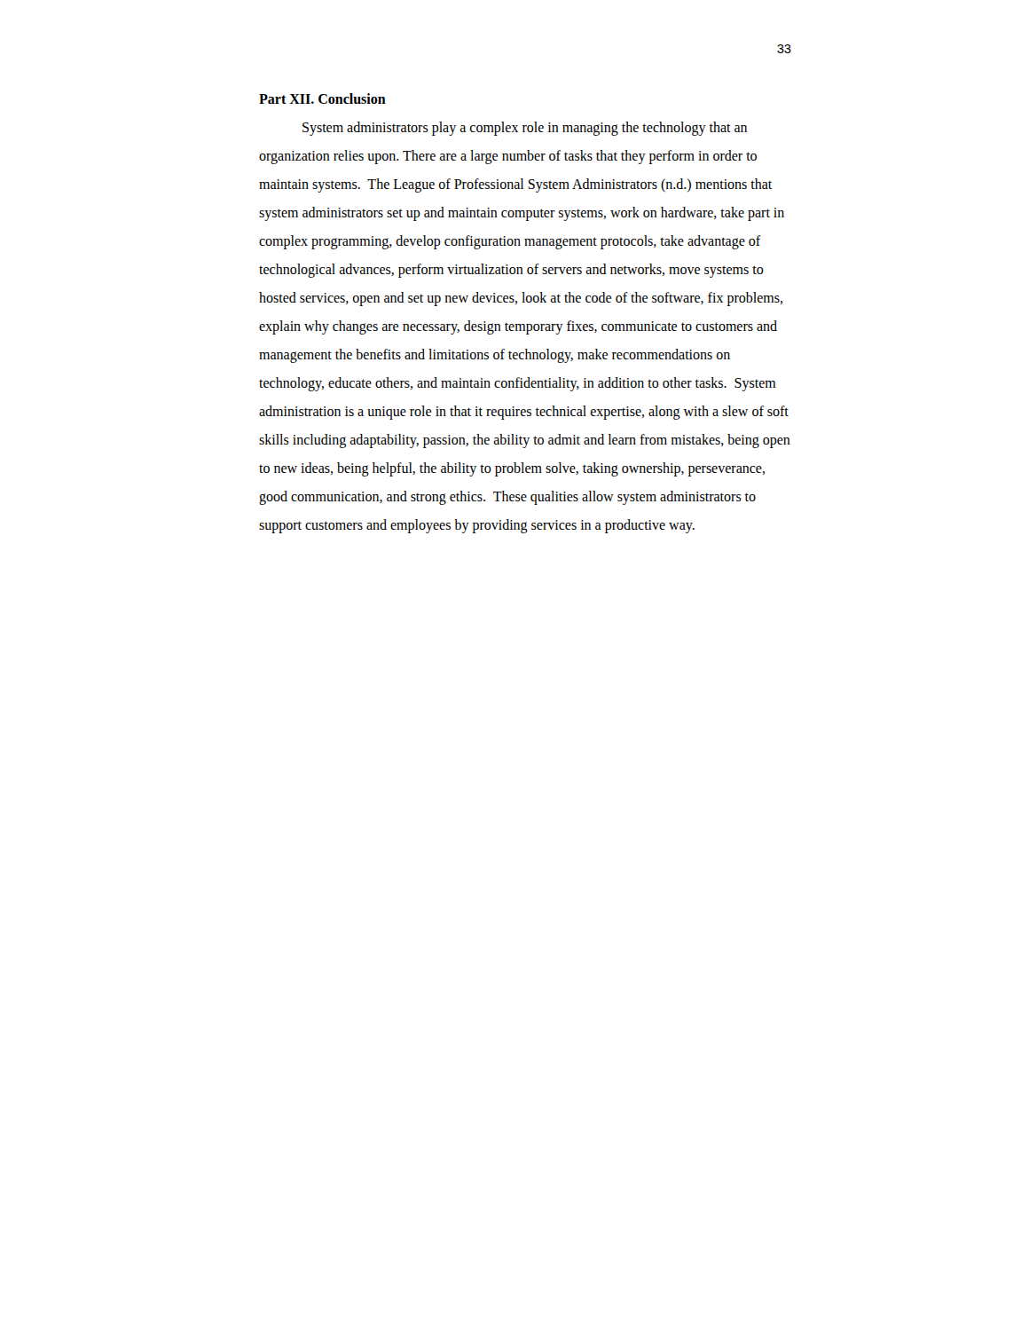33
Part XII. Conclusion
System administrators play a complex role in managing the technology that an organization relies upon. There are a large number of tasks that they perform in order to maintain systems. The League of Professional System Administrators (n.d.) mentions that system administrators set up and maintain computer systems, work on hardware, take part in complex programming, develop configuration management protocols, take advantage of technological advances, perform virtualization of servers and networks, move systems to hosted services, open and set up new devices, look at the code of the software, fix problems, explain why changes are necessary, design temporary fixes, communicate to customers and management the benefits and limitations of technology, make recommendations on technology, educate others, and maintain confidentiality, in addition to other tasks. System administration is a unique role in that it requires technical expertise, along with a slew of soft skills including adaptability, passion, the ability to admit and learn from mistakes, being open to new ideas, being helpful, the ability to problem solve, taking ownership, perseverance, good communication, and strong ethics. These qualities allow system administrators to support customers and employees by providing services in a productive way.